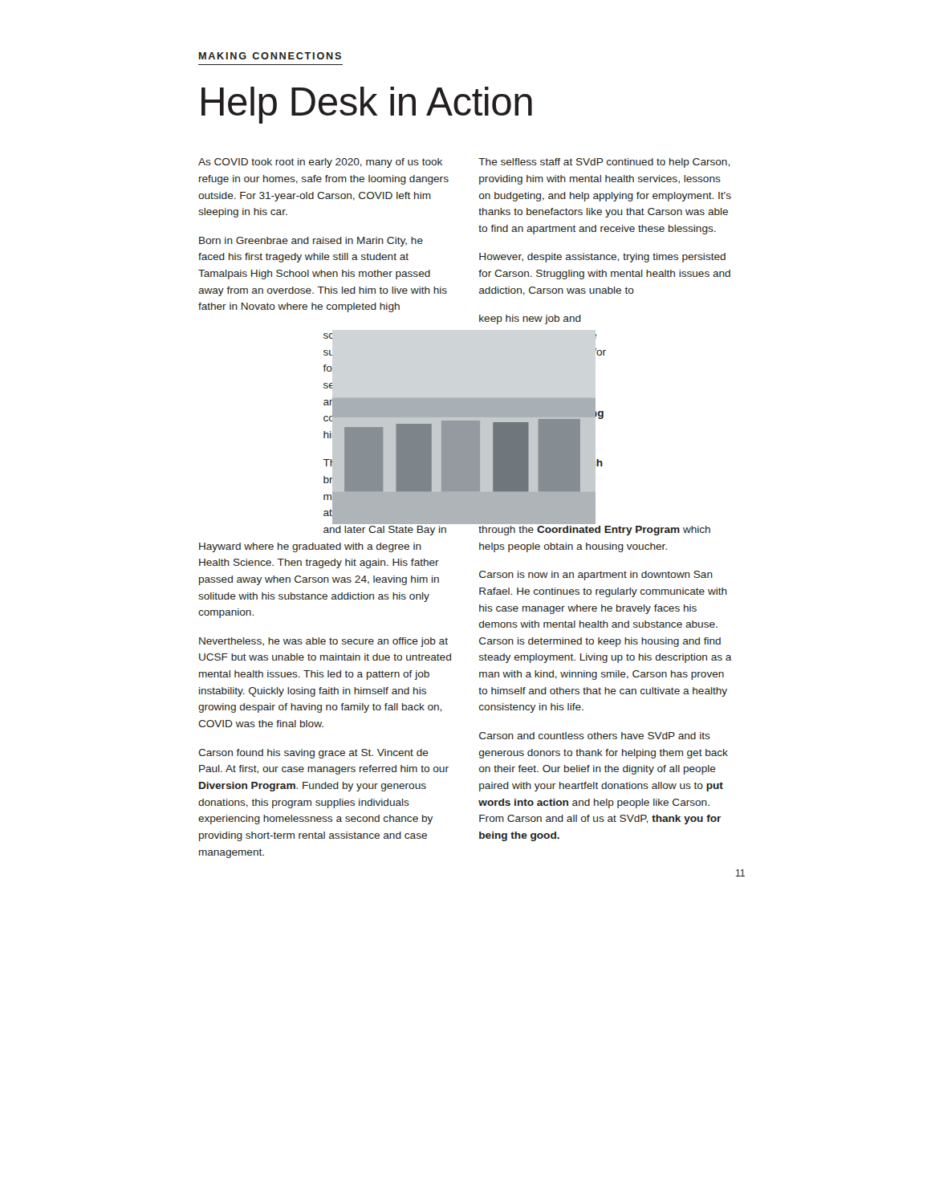Making Connections
Help Desk in Action
As COVID took root in early 2020, many of us took refuge in our homes, safe from the looming dangers outside. For 31-year-old Carson, COVID left him sleeping in his car.
Born in Greenbrae and raised in Marin City, he faced his first tragedy while still a student at Tamalpais High School when his mother passed away from an overdose. This led him to live with his father in Novato where he completed high
school and enjoyed a successful stint as a football star. However, a serious injury dashed his ambitions of playing in college and introduced him to opiates.
This wasn't enough to bring Carson down. He moved out at age 18 to attend College of Marin and later Cal State Bay in Hayward where he graduated with a degree in Health Science. Then tragedy hit again. His father passed away when Carson was 24, leaving him in solitude with his substance addiction as his only companion.
Nevertheless, he was able to secure an office job at UCSF but was unable to maintain it due to untreated mental health issues. This led to a pattern of job instability. Quickly losing faith in himself and his growing despair of having no family to fall back on, COVID was the final blow.
Carson found his saving grace at St. Vincent de Paul. At first, our case managers referred him to our Diversion Program. Funded by your generous donations, this program supplies individuals experiencing homelessness a second chance by providing short-term rental assistance and case management.
The selfless staff at SVdP continued to help Carson, providing him with mental health services, lessons on budgeting, and help applying for employment. It's thanks to benefactors like you that Carson was able to find an apartment and receive these blessings.
However, despite assistance, trying times persisted for Carson. Struggling with mental health issues and addiction, Carson was unable to
keep his new job and apartment. He was once again looking at his car for shelter.
Carson soon reengaged with SVdP. After meeting with our Help Desk, a program that provides walk-up housing search assistance and direct client aid, Carson was successfully assessed through the Coordinated Entry Program which helps people obtain a housing voucher.
Carson is now in an apartment in downtown San Rafael. He continues to regularly communicate with his case manager where he bravely faces his demons with mental health and substance abuse. Carson is determined to keep his housing and find steady employment. Living up to his description as a man with a kind, winning smile, Carson has proven to himself and others that he can cultivate a healthy consistency in his life.
Carson and countless others have SVdP and its generous donors to thank for helping them get back on their feet. Our belief in the dignity of all people paired with your heartfelt donations allow us to put words into action and help people like Carson. From Carson and all of us at SVdP, thank you for being the good.
11